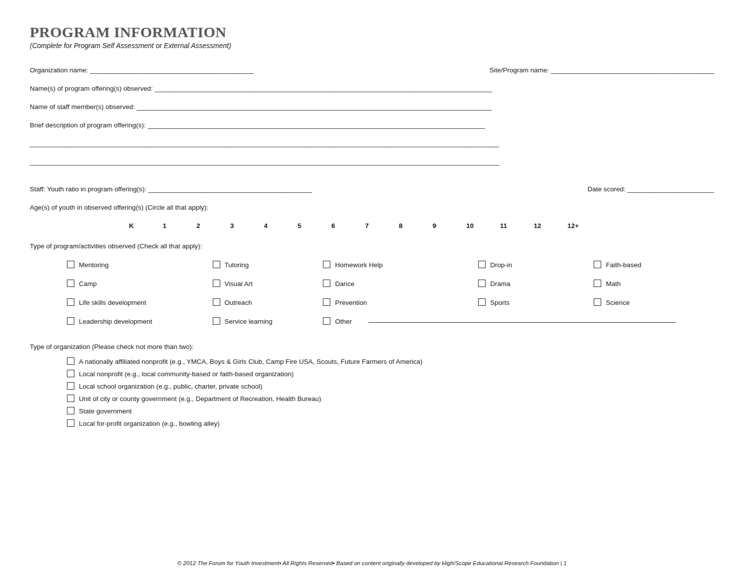PROGRAM INFORMATION
(Complete for Program Self Assessment or External Assessment)
Organization name: _______________________________________________
Site/Program name: _______________________________________________
Name(s) of program offering(s) observed: _________________________________________________________________________________________________
Name of staff member(s) observed: ______________________________________________________________________________________________________
Brief description of program offering(s): _________________________________________________________________________________________________
_______________________________________________________________________________________________________________________________________
_______________________________________________________________________________________________________________________________________
Staff: Youth ratio in program offering(s): _______________________________________________
Date scored: _________________________
Age(s) of youth in observed offering(s) (Circle all that apply):
K 12345678910111212+
Type of program/activities observed (Check all that apply):
| Mentoring | Tutoring | Homework Help | Drop-in | Faith-based |
| Camp | Visual Art | Dance | Drama | Math |
| Life skills development | Outreach | Prevention | Sports | Science |
| Leadership development | Service learning | Other |
Type of organization (Please check not more than two):
A nationally affiliated nonprofit (e.g., YMCA, Boys & Girls Club, Camp Fire USA, Scouts, Future Farmers of America)
Local nonprofit (e.g., local community-based or faith-based organization)
Local school organization (e.g., public, charter, private school)
Unit of city or county government (e.g., Department of Recreation, Health Bureau)
State government
Local for-profit organization (e.g., bowling alley)
© 2012 The Forum for Youth Investment▪ All Rights Reserved▪ Based on content originally developed by High/Scope Educational Research Foundation | 1